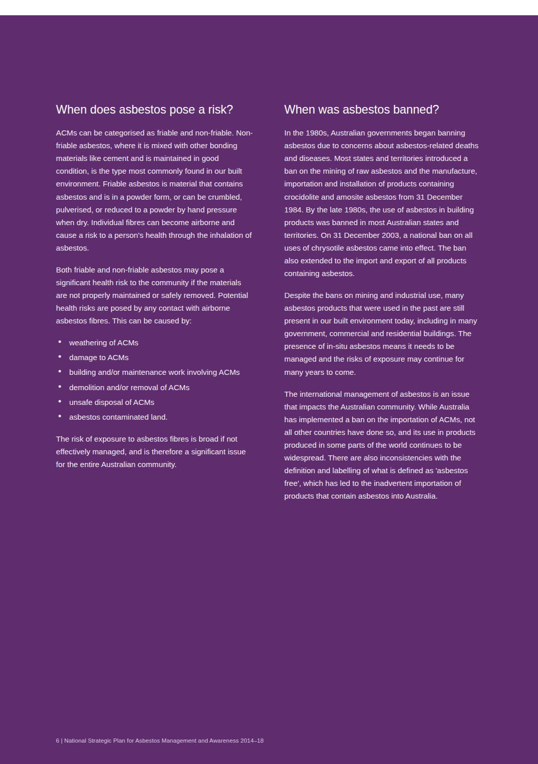When does asbestos pose a risk?
ACMs can be categorised as friable and non-friable. Non-friable asbestos, where it is mixed with other bonding materials like cement and is maintained in good condition, is the type most commonly found in our built environment. Friable asbestos is material that contains asbestos and is in a powder form, or can be crumbled, pulverised, or reduced to a powder by hand pressure when dry. Individual fibres can become airborne and cause a risk to a person's health through the inhalation of asbestos.
Both friable and non-friable asbestos may pose a significant health risk to the community if the materials are not properly maintained or safely removed. Potential health risks are posed by any contact with airborne asbestos fibres. This can be caused by:
weathering of ACMs
damage to ACMs
building and/or maintenance work involving ACMs
demolition and/or removal of ACMs
unsafe disposal of ACMs
asbestos contaminated land.
The risk of exposure to asbestos fibres is broad if not effectively managed, and is therefore a significant issue for the entire Australian community.
When was asbestos banned?
In the 1980s, Australian governments began banning asbestos due to concerns about asbestos-related deaths and diseases. Most states and territories introduced a ban on the mining of raw asbestos and the manufacture, importation and installation of products containing crocidolite and amosite asbestos from 31 December 1984. By the late 1980s, the use of asbestos in building products was banned in most Australian states and territories. On 31 December 2003, a national ban on all uses of chrysotile asbestos came into effect. The ban also extended to the import and export of all products containing asbestos.
Despite the bans on mining and industrial use, many asbestos products that were used in the past are still present in our built environment today, including in many government, commercial and residential buildings. The presence of in-situ asbestos means it needs to be managed and the risks of exposure may continue for many years to come.
The international management of asbestos is an issue that impacts the Australian community. While Australia has implemented a ban on the importation of ACMs, not all other countries have done so, and its use in products produced in some parts of the world continues to be widespread. There are also inconsistencies with the definition and labelling of what is defined as 'asbestos free', which has led to the inadvertent importation of products that contain asbestos into Australia.
6 | National Strategic Plan for Asbestos Management and Awareness 2014–18